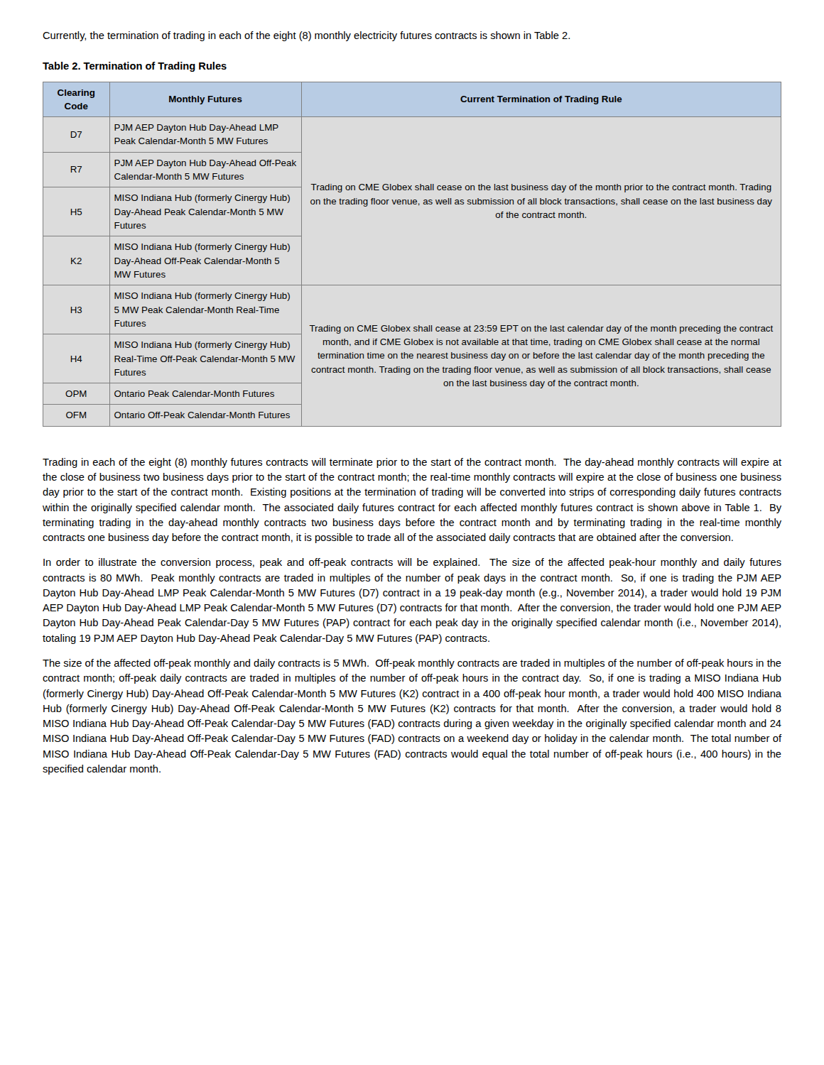Currently, the termination of trading in each of the eight (8) monthly electricity futures contracts is shown in Table 2.
Table 2. Termination of Trading Rules
| Clearing Code | Monthly Futures | Current Termination of Trading Rule |
| --- | --- | --- |
| D7 | PJM AEP Dayton Hub Day-Ahead LMP Peak Calendar-Month 5 MW Futures | Trading on CME Globex shall cease on the last business day of the month prior to the contract month. Trading on the trading floor venue, as well as submission of all block transactions, shall cease on the last business day of the contract month. |
| R7 | PJM AEP Dayton Hub Day-Ahead Off-Peak Calendar-Month 5 MW Futures |
| H5 | MISO Indiana Hub (formerly Cinergy Hub) Day-Ahead Peak Calendar-Month 5 MW Futures |
| K2 | MISO Indiana Hub (formerly Cinergy Hub) Day-Ahead Off-Peak Calendar-Month 5 MW Futures |
| H3 | MISO Indiana Hub (formerly Cinergy Hub) 5 MW Peak Calendar-Month Real-Time Futures | Trading on CME Globex shall cease at 23:59 EPT on the last calendar day of the month preceding the contract month, and if CME Globex is not available at that time, trading on CME Globex shall cease at the normal termination time on the nearest business day on or before the last calendar day of the month preceding the contract month. Trading on the trading floor venue, as well as submission of all block transactions, shall cease on the last business day of the contract month. |
| H4 | MISO Indiana Hub (formerly Cinergy Hub) Real-Time Off-Peak Calendar-Month 5 MW Futures |
| OPM | Ontario Peak Calendar-Month Futures |
| OFM | Ontario Off-Peak Calendar-Month Futures |
Trading in each of the eight (8) monthly futures contracts will terminate prior to the start of the contract month. The day-ahead monthly contracts will expire at the close of business two business days prior to the start of the contract month; the real-time monthly contracts will expire at the close of business one business day prior to the start of the contract month. Existing positions at the termination of trading will be converted into strips of corresponding daily futures contracts within the originally specified calendar month. The associated daily futures contract for each affected monthly futures contract is shown above in Table 1. By terminating trading in the day-ahead monthly contracts two business days before the contract month and by terminating trading in the real-time monthly contracts one business day before the contract month, it is possible to trade all of the associated daily contracts that are obtained after the conversion.
In order to illustrate the conversion process, peak and off-peak contracts will be explained. The size of the affected peak-hour monthly and daily futures contracts is 80 MWh. Peak monthly contracts are traded in multiples of the number of peak days in the contract month. So, if one is trading the PJM AEP Dayton Hub Day-Ahead LMP Peak Calendar-Month 5 MW Futures (D7) contract in a 19 peak-day month (e.g., November 2014), a trader would hold 19 PJM AEP Dayton Hub Day-Ahead LMP Peak Calendar-Month 5 MW Futures (D7) contracts for that month. After the conversion, the trader would hold one PJM AEP Dayton Hub Day-Ahead Peak Calendar-Day 5 MW Futures (PAP) contract for each peak day in the originally specified calendar month (i.e., November 2014), totaling 19 PJM AEP Dayton Hub Day-Ahead Peak Calendar-Day 5 MW Futures (PAP) contracts.
The size of the affected off-peak monthly and daily contracts is 5 MWh. Off-peak monthly contracts are traded in multiples of the number of off-peak hours in the contract month; off-peak daily contracts are traded in multiples of the number of off-peak hours in the contract day. So, if one is trading a MISO Indiana Hub (formerly Cinergy Hub) Day-Ahead Off-Peak Calendar-Month 5 MW Futures (K2) contract in a 400 off-peak hour month, a trader would hold 400 MISO Indiana Hub (formerly Cinergy Hub) Day-Ahead Off-Peak Calendar-Month 5 MW Futures (K2) contracts for that month. After the conversion, a trader would hold 8 MISO Indiana Hub Day-Ahead Off-Peak Calendar-Day 5 MW Futures (FAD) contracts during a given weekday in the originally specified calendar month and 24 MISO Indiana Hub Day-Ahead Off-Peak Calendar-Day 5 MW Futures (FAD) contracts on a weekend day or holiday in the calendar month. The total number of MISO Indiana Hub Day-Ahead Off-Peak Calendar-Day 5 MW Futures (FAD) contracts would equal the total number of off-peak hours (i.e., 400 hours) in the specified calendar month.